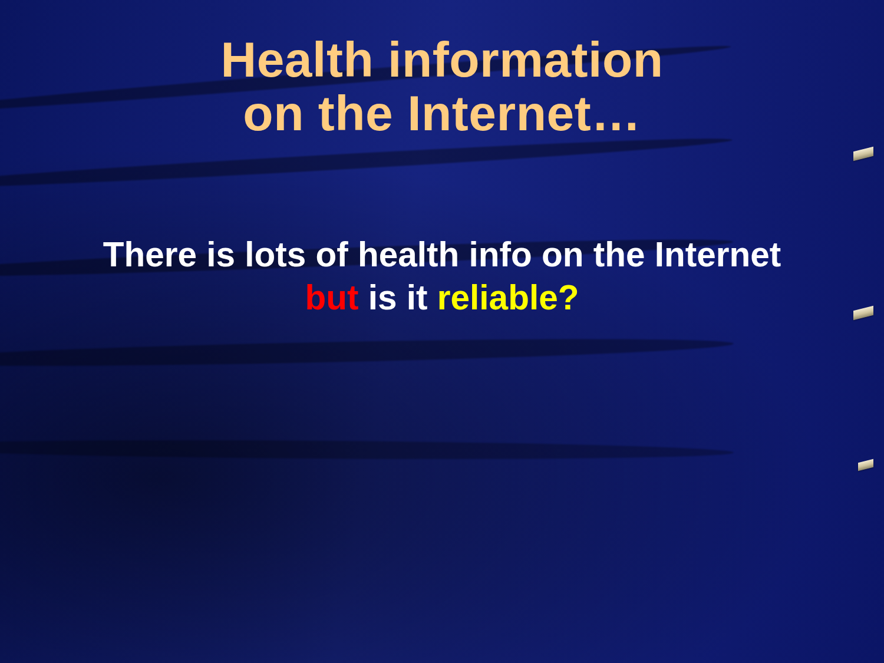Health information
on the Internet…
There is lots of health info on the Internet but is it reliable?